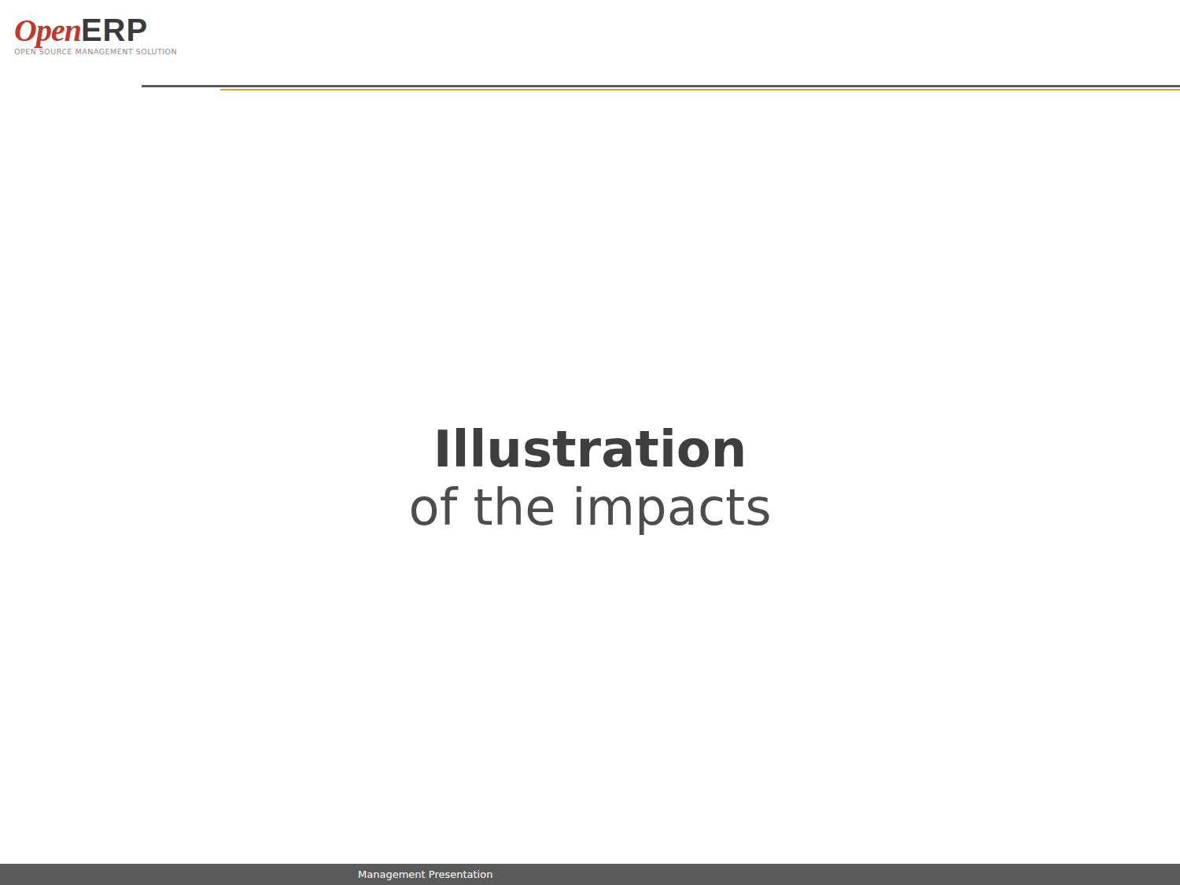Open●ERP
OPEN SOURCE MANAGEMENT SOLUTION
Illustration of the impacts
Management Presentation